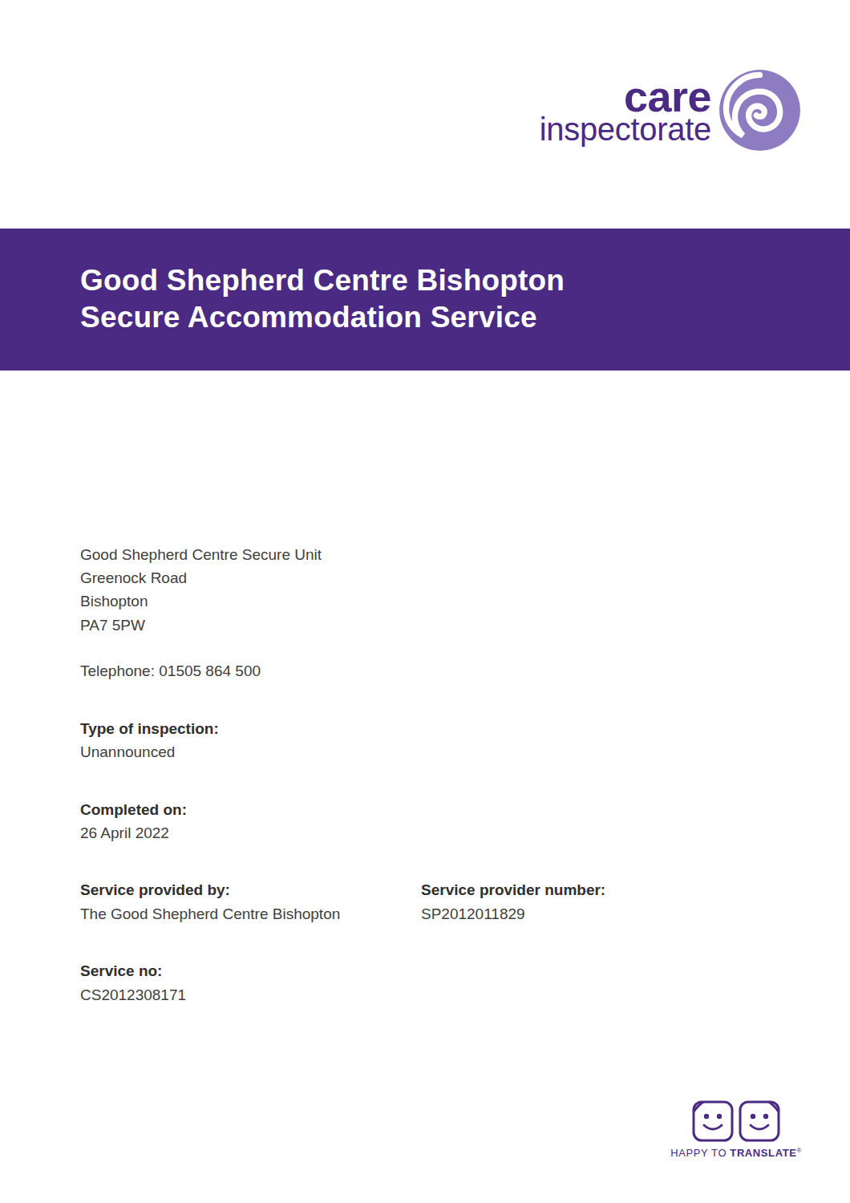care inspectorate
Good Shepherd Centre Bishopton
Secure Accommodation Service
Good Shepherd Centre Secure Unit
Greenock Road
Bishopton
PA7 5PW
Telephone: 01505 864 500
Type of inspection:
Unannounced
Completed on:
26 April 2022
Service provided by:
The Good Shepherd Centre Bishopton
Service provider number:
SP2012011829
Service no:
CS2012308171
HAPPY TO TRANSLATE®